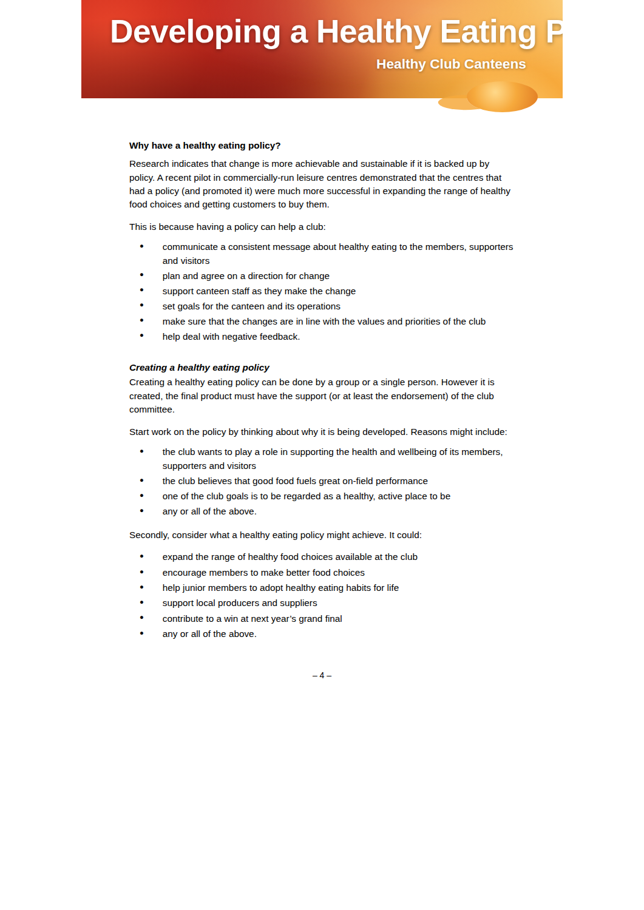Developing a Healthy Eating Policy
Healthy Club Canteens
Why have a healthy eating policy?
Research indicates that change is more achievable and sustainable if it is backed up by policy. A recent pilot in commercially-run leisure centres demonstrated that the centres that had a policy (and promoted it) were much more successful in expanding the range of healthy food choices and getting customers to buy them.
This is because having a policy can help a club:
communicate a consistent message about healthy eating to the members, supporters and visitors
plan and agree on a direction for change
support canteen staff as they make the change
set goals for the canteen and its operations
make sure that the changes are in line with the values and priorities of the club
help deal with negative feedback.
Creating a healthy eating policy
Creating a healthy eating policy can be done by a group or a single person. However it is created, the final product must have the support (or at least the endorsement) of the club committee.
Start work on the policy by thinking about why it is being developed. Reasons might include:
the club wants to play a role in supporting the health and wellbeing of its members, supporters and visitors
the club believes that good food fuels great on-field performance
one of the club goals is to be regarded as a healthy, active place to be
any or all of the above.
Secondly, consider what a healthy eating policy might achieve. It could:
expand the range of healthy food choices available at the club
encourage members to make better food choices
help junior members to adopt healthy eating habits for life
support local producers and suppliers
contribute to a win at next year’s grand final
any or all of the above.
– 4 –